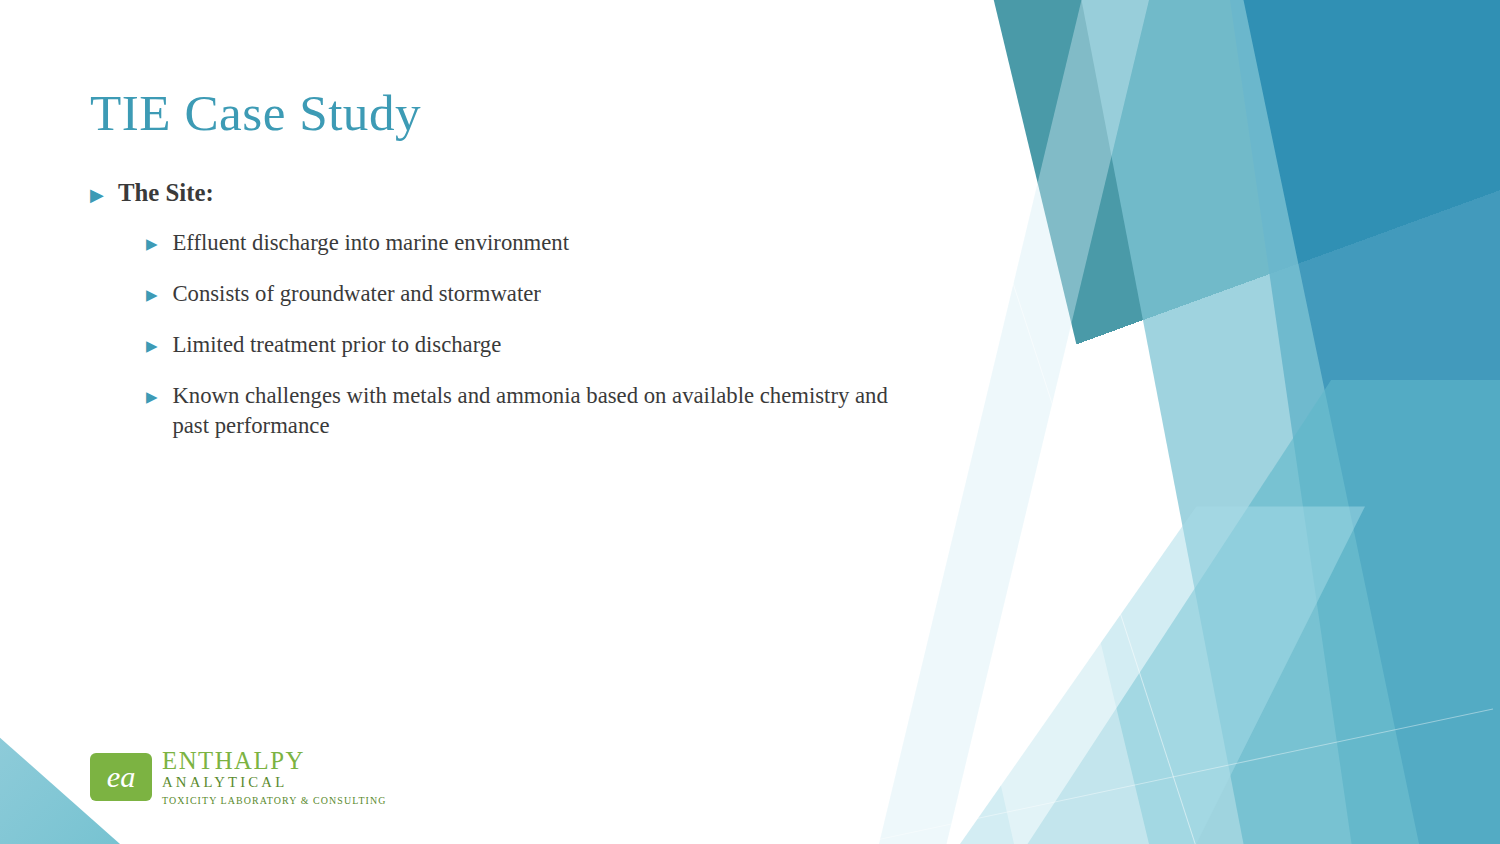TIE Case Study
▶
The Site:
▶ Effluent discharge into marine environment
▶ Consists of groundwater and stormwater
▶ Limited treatment prior to discharge
▶ Known challenges with metals and ammonia based on available chemistry and past performance
ENTHALPY
ANALYTICAL
TOXICITY LABORATORY & CONSULTING